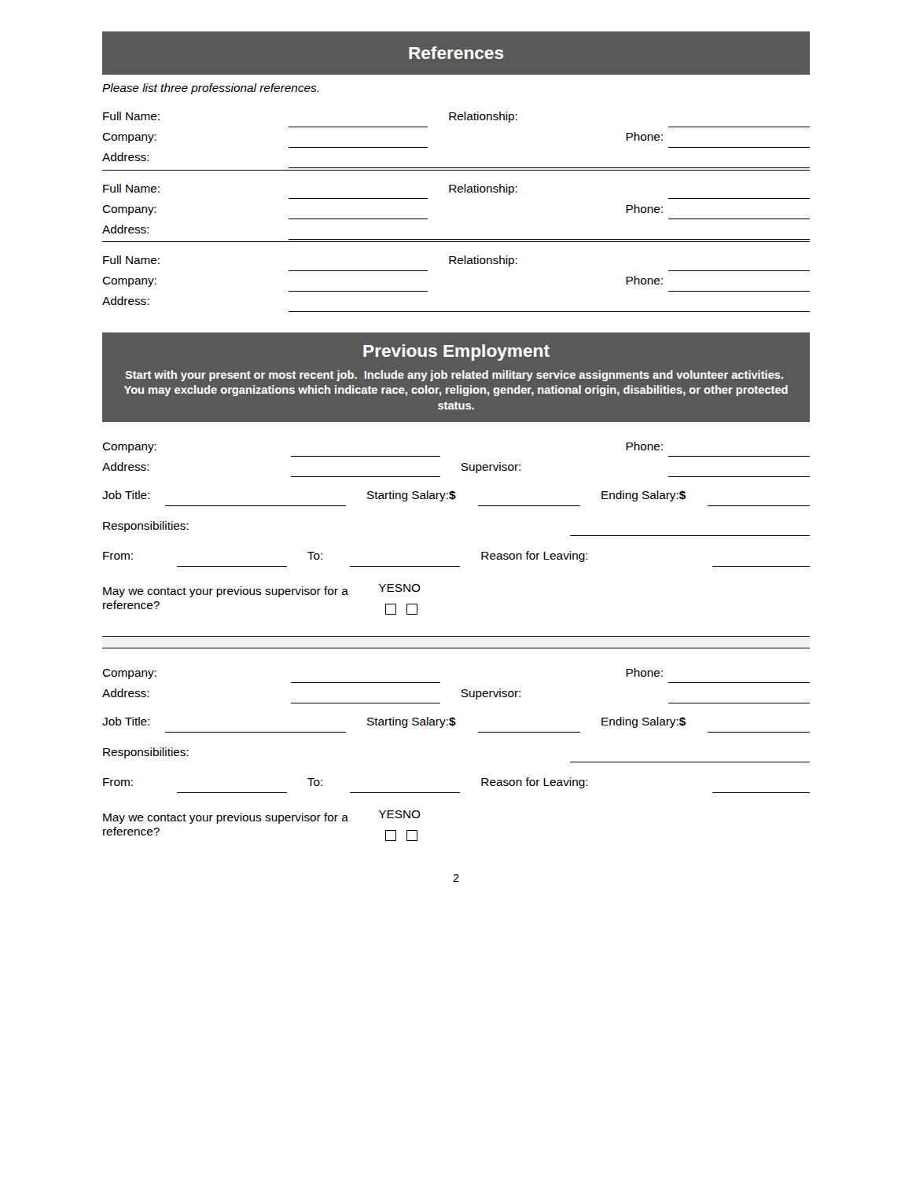References
Please list three professional references.
| Full Name: | | | Relationship: | |
| Company: | | | Phone: | |
| Address: | |
| Full Name: | | | Relationship: | |
| Company: | | | Phone: | |
| Address: | |
| Full Name: | | | Relationship: | |
| Company: | | | Phone: | |
| Address: | |
Previous Employment Start with your present or most recent job. Include any job related military service assignments and volunteer activities. You may exclude organizations which indicate race, color, religion, gender, national origin, disabilities, or other protected status.
| Company: | | | Phone: | |
| Address: | | | Supervisor: | |
| Job Title: | | | Starting Salary: $ | | | Ending Salary: $ | |
| Responsibilities: | |
| From: | | | To: | | | Reason for Leaving: | |
| May we contact your previous supervisor for a reference? | / YES / NO / | |
| Company: | | | Phone: | |
| Address: | | | Supervisor: | |
| Job Title: | | | Starting Salary: $ | | | Ending Salary: $ | |
| Responsibilities: | |
| From: | | | To: | | | Reason for Leaving: | |
| May we contact your previous supervisor for a reference? | / YES / NO / | |
2